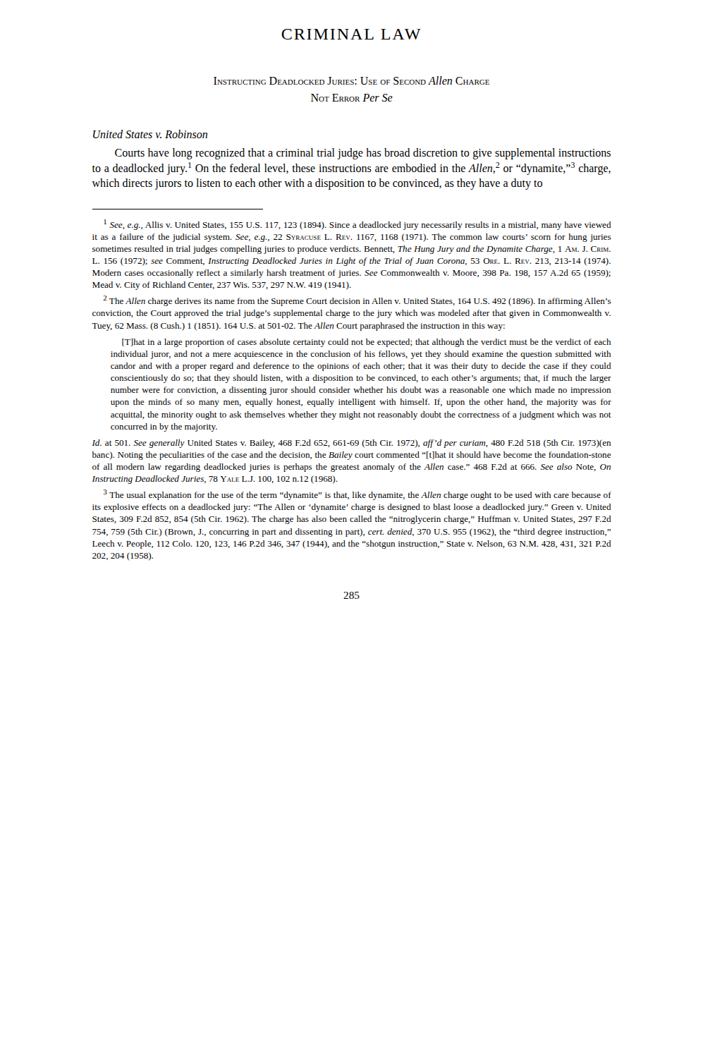CRIMINAL LAW
Instructing Deadlocked Juries: Use of Second Allen Charge
Not Error Per Se
United States v. Robinson
Courts have long recognized that a criminal trial judge has broad discretion to give supplemental instructions to a deadlocked jury.1 On the federal level, these instructions are embodied in the Allen,2 or “dynamite,”3 charge, which directs jurors to listen to each other with a disposition to be convinced, as they have a duty to
1 See, e.g., Allis v. United States, 155 U.S. 117, 123 (1894). Since a deadlocked jury necessarily results in a mistrial, many have viewed it as a failure of the judicial system. See, e.g., 22 Syracuse L. Rev. 1167, 1168 (1971). The common law courts’ scorn for hung juries sometimes resulted in trial judges compelling juries to produce verdicts. Bennett, The Hung Jury and the Dynamite Charge, 1 Am. J. Crim. L. 156 (1972); see Comment, Instructing Deadlocked Juries in Light of the Trial of Juan Corona, 53 Ore. L. Rev. 213, 213-14 (1974). Modern cases occasionally reflect a similarly harsh treatment of juries. See Commonwealth v. Moore, 398 Pa. 198, 157 A.2d 65 (1959); Mead v. City of Richland Center, 237 Wis. 537, 297 N.W. 419 (1941).
2 The Allen charge derives its name from the Supreme Court decision in Allen v. United States, 164 U.S. 492 (1896). In affirming Allen’s conviction, the Court approved the trial judge’s supplemental charge to the jury which was modeled after that given in Commonwealth v. Tuey, 62 Mass. (8 Cush.) 1 (1851). 164 U.S. at 501-02. The Allen Court paraphrased the instruction in this way:
[T]hat in a large proportion of cases absolute certainty could not be expected; that although the verdict must be the verdict of each individual juror, and not a mere acquiescence in the conclusion of his fellows, yet they should examine the question submitted with candor and with a proper regard and deference to the opinions of each other; that it was their duty to decide the case if they could conscientiously do so; that they should listen, with a disposition to be convinced, to each other’s arguments; that, if much the larger number were for conviction, a dissenting juror should consider whether his doubt was a reasonable one which made no impression upon the minds of so many men, equally honest, equally intelligent with himself. If, upon the other hand, the majority was for acquittal, the minority ought to ask themselves whether they might not reasonably doubt the correctness of a judgment which was not concurred in by the majority.
Id. at 501. See generally United States v. Bailey, 468 F.2d 652, 661-69 (5th Cir. 1972), aff’d per curiam, 480 F.2d 518 (5th Cir. 1973)(en banc). Noting the peculiarities of the case and the decision, the Bailey court commented “[t]hat it should have become the foundation-stone of all modern law regarding deadlocked juries is perhaps the greatest anomaly of the Allen case.” 468 F.2d at 666. See also Note, On Instructing Deadlocked Juries, 78 Yale L.J. 100, 102 n.12 (1968).
3 The usual explanation for the use of the term “dynamite” is that, like dynamite, the Allen charge ought to be used with care because of its explosive effects on a deadlocked jury: “The Allen or ‘dynamite’ charge is designed to blast loose a deadlocked jury.” Green v. United States, 309 F.2d 852, 854 (5th Cir. 1962). The charge has also been called the “nitroglycerin charge,” Huffman v. United States, 297 F.2d 754, 759 (5th Cir.) (Brown, J., concurring in part and dissenting in part), cert. denied, 370 U.S. 955 (1962), the “third degree instruction,” Leech v. People, 112 Colo. 120, 123, 146 P.2d 346, 347 (1944), and the “shotgun instruction,” State v. Nelson, 63 N.M. 428, 431, 321 P.2d 202, 204 (1958).
285